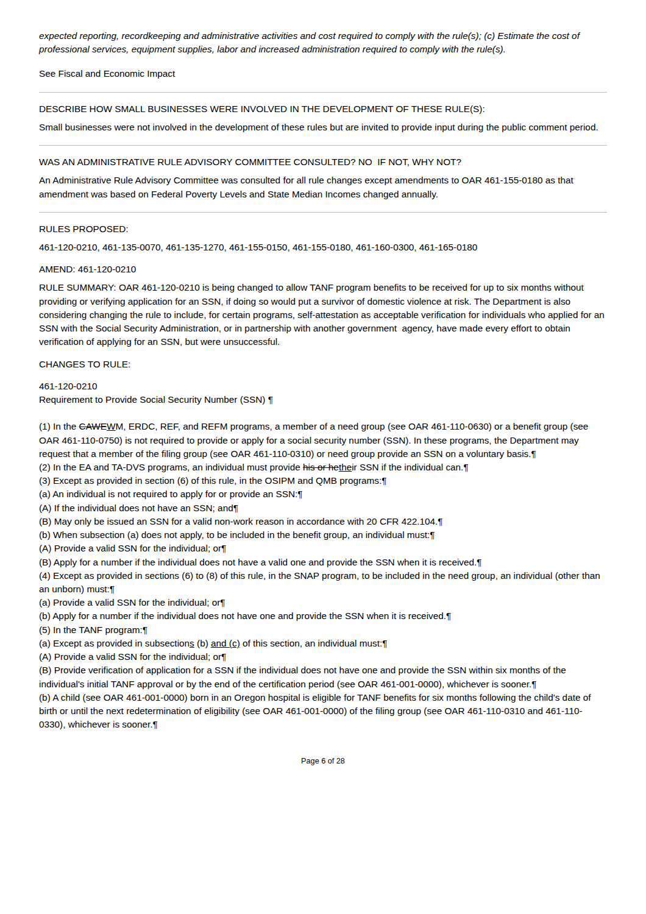expected reporting, recordkeeping and administrative activities and cost required to comply with the rule(s); (c) Estimate the cost of professional services, equipment supplies, labor and increased administration required to comply with the rule(s).
See Fiscal and Economic Impact
DESCRIBE HOW SMALL BUSINESSES WERE INVOLVED IN THE DEVELOPMENT OF THESE RULE(S):
Small businesses were not involved in the development of these rules but are invited to provide input during the public comment period.
WAS AN ADMINISTRATIVE RULE ADVISORY COMMITTEE CONSULTED? NO IF NOT, WHY NOT?
An Administrative Rule Advisory Committee was consulted for all rule changes except amendments to OAR 461-155-0180 as that amendment was based on Federal Poverty Levels and State Median Incomes changed annually.
RULES PROPOSED:
461-120-0210, 461-135-0070, 461-135-1270, 461-155-0150, 461-155-0180, 461-160-0300, 461-165-0180
AMEND: 461-120-0210
RULE SUMMARY: OAR 461-120-0210 is being changed to allow TANF program benefits to be received for up to six months without providing or verifying application for an SSN, if doing so would put a survivor of domestic violence at risk. The Department is also considering changing the rule to include, for certain programs, self-attestation as acceptable verification for individuals who applied for an SSN with the Social Security Administration, or in partnership with another government agency, have made every effort to obtain verification of applying for an SSN, but were unsuccessful.
CHANGES TO RULE:
461-120-0210
Requirement to Provide Social Security Number (SSN) ¶
(1) In the CAWEWM, ERDC, REF, and REFM programs, a member of a need group (see OAR 461-110-0630) or a benefit group (see OAR 461-110-0750) is not required to provide or apply for a social security number (SSN). In these programs, the Department may request that a member of the filing group (see OAR 461-110-0310) or need group provide an SSN on a voluntary basis.¶
(2) In the EA and TA-DVS programs, an individual must provide his or hetheir SSN if the individual can.¶
(3) Except as provided in section (6) of this rule, in the OSIPM and QMB programs:¶
(a) An individual is not required to apply for or provide an SSN:¶
(A) If the individual does not have an SSN; and¶
(B) May only be issued an SSN for a valid non-work reason in accordance with 20 CFR 422.104.¶
(b) When subsection (a) does not apply, to be included in the benefit group, an individual must:¶
(A) Provide a valid SSN for the individual; or¶
(B) Apply for a number if the individual does not have a valid one and provide the SSN when it is received.¶
(4) Except as provided in sections (6) to (8) of this rule, in the SNAP program, to be included in the need group, an individual (other than an unborn) must:¶
(a) Provide a valid SSN for the individual; or¶
(b) Apply for a number if the individual does not have one and provide the SSN when it is received.¶
(5) In the TANF program:¶
(a) Except as provided in subsections (b) and (c) of this section, an individual must:¶
(A) Provide a valid SSN for the individual; or¶
(B) Provide verification of application for a SSN if the individual does not have one and provide the SSN within six months of the individual's initial TANF approval or by the end of the certification period (see OAR 461-001-0000), whichever is sooner.¶
(b) A child (see OAR 461-001-0000) born in an Oregon hospital is eligible for TANF benefits for six months following the child's date of birth or until the next redetermination of eligibility (see OAR 461-001-0000) of the filing group (see OAR 461-110-0310 and 461-110-0330), whichever is sooner.¶
Page 6 of 28